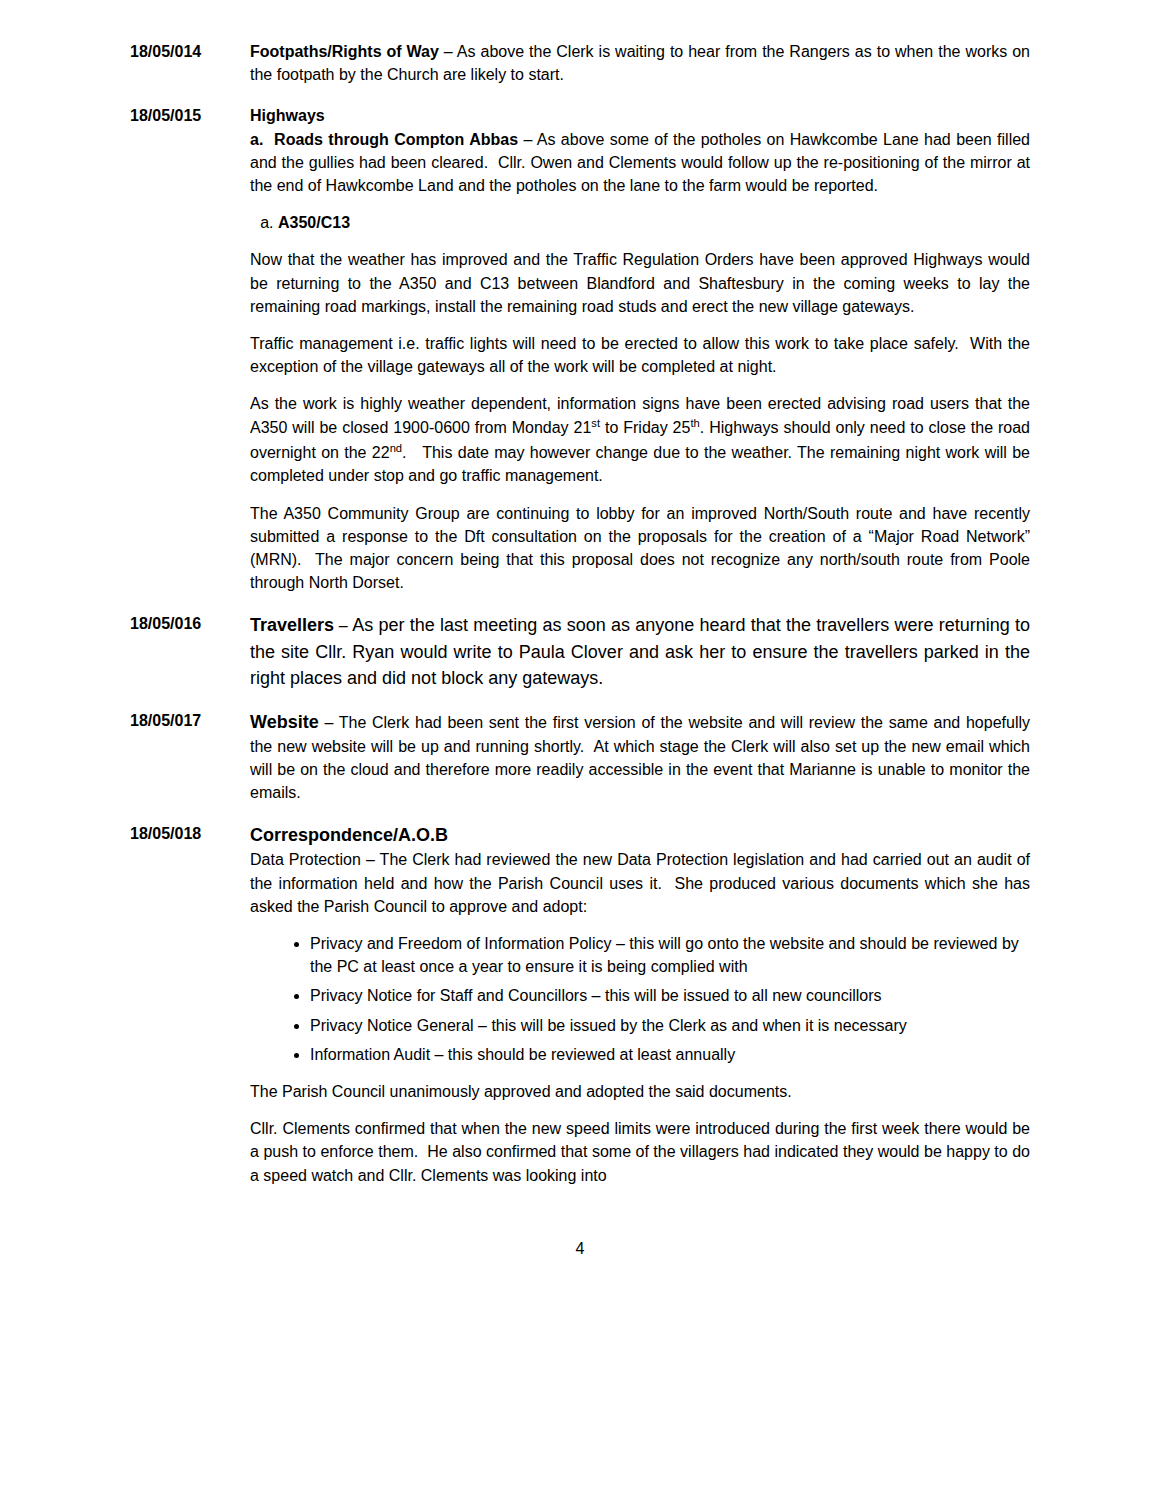18/05/014
Footpaths/Rights of Way – As above the Clerk is waiting to hear from the Rangers as to when the works on the footpath by the Church are likely to start.
18/05/015
Highways
a. Roads through Compton Abbas – As above some of the potholes on Hawkcombe Lane had been filled and the gullies had been cleared. Cllr. Owen and Clements would follow up the re-positioning of the mirror at the end of Hawkcombe Land and the potholes on the lane to the farm would be reported.
A350/C13
Now that the weather has improved and the Traffic Regulation Orders have been approved Highways would be returning to the A350 and C13 between Blandford and Shaftesbury in the coming weeks to lay the remaining road markings, install the remaining road studs and erect the new village gateways.
Traffic management i.e. traffic lights will need to be erected to allow this work to take place safely. With the exception of the village gateways all of the work will be completed at night.
As the work is highly weather dependent, information signs have been erected advising road users that the A350 will be closed 1900-0600 from Monday 21st to Friday 25th. Highways should only need to close the road overnight on the 22nd. This date may however change due to the weather. The remaining night work will be completed under stop and go traffic management.
The A350 Community Group are continuing to lobby for an improved North/South route and have recently submitted a response to the Dft consultation on the proposals for the creation of a “Major Road Network” (MRN). The major concern being that this proposal does not recognize any north/south route from Poole through North Dorset.
18/05/016
Travellers – As per the last meeting as soon as anyone heard that the travellers were returning to the site Cllr. Ryan would write to Paula Clover and ask her to ensure the travellers parked in the right places and did not block any gateways.
18/05/017
Website – The Clerk had been sent the first version of the website and will review the same and hopefully the new website will be up and running shortly. At which stage the Clerk will also set up the new email which will be on the cloud and therefore more readily accessible in the event that Marianne is unable to monitor the emails.
18/05/018
Correspondence/A.O.B
Data Protection – The Clerk had reviewed the new Data Protection legislation and had carried out an audit of the information held and how the Parish Council uses it. She produced various documents which she has asked the Parish Council to approve and adopt:
Privacy and Freedom of Information Policy – this will go onto the website and should be reviewed by the PC at least once a year to ensure it is being complied with
Privacy Notice for Staff and Councillors – this will be issued to all new councillors
Privacy Notice General – this will be issued by the Clerk as and when it is necessary
Information Audit – this should be reviewed at least annually
The Parish Council unanimously approved and adopted the said documents.
Cllr. Clements confirmed that when the new speed limits were introduced during the first week there would be a push to enforce them. He also confirmed that some of the villagers had indicated they would be happy to do a speed watch and Cllr. Clements was looking into
4